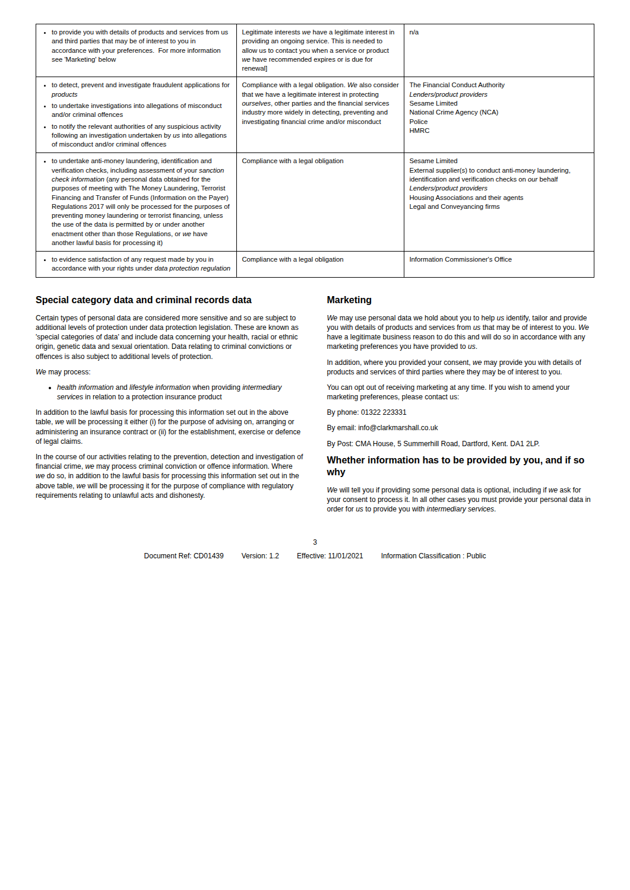| to provide you with details of products and services from us and third parties that may be of interest to you in accordance with your preferences. For more information see 'Marketing' below | Legitimate interests we have a legitimate interest in providing an ongoing service. This is needed to allow us to contact you when a service or product we have recommended expires or is due for renewal] | n/a |
| to detect, prevent and investigate fraudulent applications for products to undertake investigations into allegations of misconduct and/or criminal offences to notify the relevant authorities of any suspicious activity following an investigation undertaken by us into allegations of misconduct and/or criminal offences | Compliance with a legal obligation. We also consider that we have a legitimate interest in protecting ourselves , other parties and the financial services industry more widely in detecting, preventing and investigating financial crime and/or misconduct | The Financial Conduct Authority Lenders/product providers Sesame Limited National Crime Agency (NCA) Police HMRC |
| to undertake anti-money laundering, identification and verification checks, including assessment of your sanction check information (any personal data obtained for the purposes of meeting with The Money Laundering, Terrorist Financing and Transfer of Funds (Information on the Payer) Regulations 2017 will only be processed for the purposes of preventing money laundering or terrorist financing, unless the use of the data is permitted by or under another enactment other than those Regulations, or we have another lawful basis for processing it) | Compliance with a legal obligation | Sesame Limited External supplier(s) to conduct anti-money laundering, identification and verification checks on our behalf Lenders/product providers Housing Associations and their agents Legal and Conveyancing firms |
| to evidence satisfaction of any request made by you in accordance with your rights under data protection regulation | Compliance with a legal obligation | Information Commissioner's Office |
Special category data and criminal records data
Certain types of personal data are considered more sensitive and so are subject to additional levels of protection under data protection legislation. These are known as 'special categories of data' and include data concerning your health, racial or ethnic origin, genetic data and sexual orientation. Data relating to criminal convictions or offences is also subject to additional levels of protection.
We may process:
health information and lifestyle information when providing intermediary services in relation to a protection insurance product
In addition to the lawful basis for processing this information set out in the above table, we will be processing it either (i) for the purpose of advising on, arranging or administering an insurance contract or (ii) for the establishment, exercise or defence of legal claims.
In the course of our activities relating to the prevention, detection and investigation of financial crime, we may process criminal conviction or offence information. Where we do so, in addition to the lawful basis for processing this information set out in the above table, we will be processing it for the purpose of compliance with regulatory requirements relating to unlawful acts and dishonesty.
Marketing
We may use personal data we hold about you to help us identify, tailor and provide you with details of products and services from us that may be of interest to you. We have a legitimate business reason to do this and will do so in accordance with any marketing preferences you have provided to us.
In addition, where you provided your consent, we may provide you with details of products and services of third parties where they may be of interest to you.
You can opt out of receiving marketing at any time. If you wish to amend your marketing preferences, please contact us:
By phone: 01322 223331
By email: info@clarkmarshall.co.uk
By Post: CMA House, 5 Summerhill Road, Dartford, Kent. DA1 2LP.
Whether information has to be provided by you, and if so why
We will tell you if providing some personal data is optional, including if we ask for your consent to process it. In all other cases you must provide your personal data in order for us to provide you with intermediary services.
3
Document Ref: CD01439 Version: 1.2 Effective: 11/01/2021 Information Classification : Public